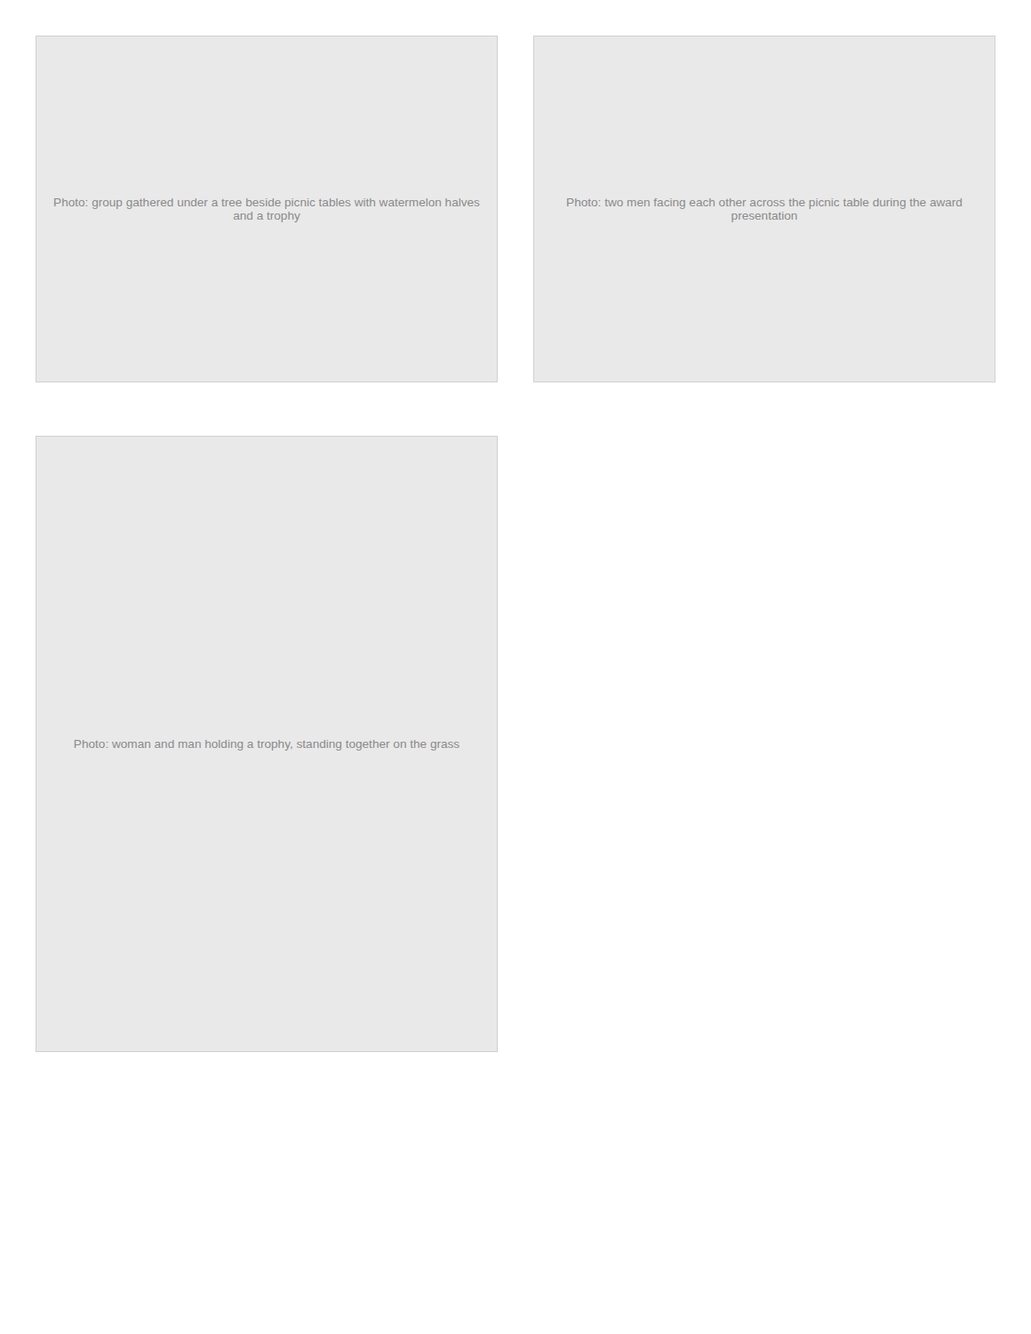Photo: group gathered under a tree beside picnic tables with watermelon halves and a trophy
Photo: two men facing each other across the picnic table during the award presentation
Photo: woman and man holding a trophy, standing together on the grass